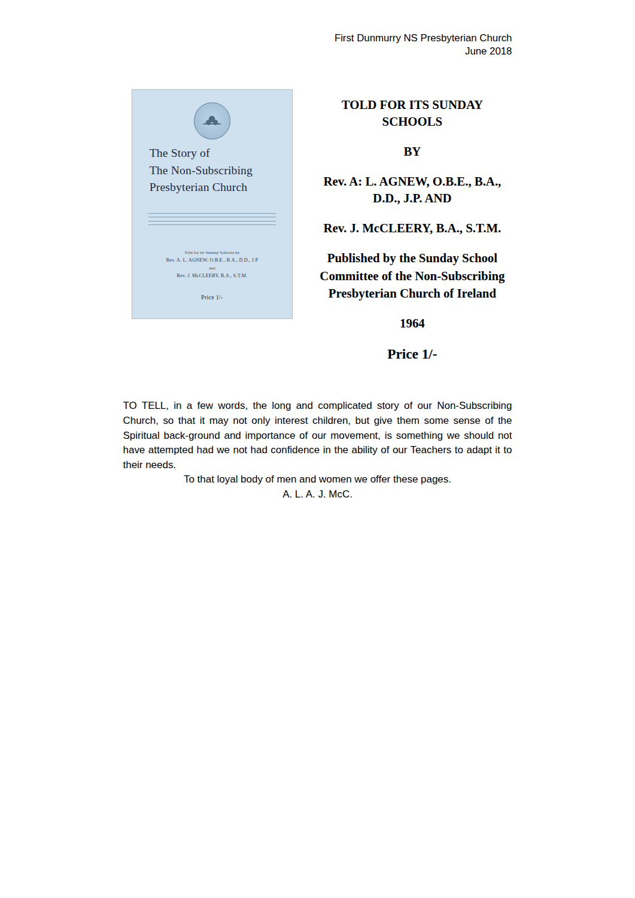First Dunmurry NS Presbyterian Church
June 2018
The Story of
The Non-Subscribing
Presbyterian Church
Told for its Sunday Schools by
Rev. A. L. AGNEW, O.B.E., B.A., D.D., J.P
and
Rev. J. McCLEERY, B.A., S.T.M.
Price 1/-
TOLD FOR ITS SUNDAY SCHOOLS
BY
Rev. A: L. AGNEW, O.B.E., B.A., D.D., J.P. AND
Rev. J. McCLEERY, B.A., S.T.M.
Published by the Sunday School Committee of the Non-Subscribing Presbyterian Church of Ireland
1964
Price 1/-
TO TELL, in a few words, the long and complicated story of our Non-Subscribing Church, so that it may not only interest children, but give them some sense of the Spiritual back-ground and importance of our movement, is something we should not have attempted had we not had confidence in the ability of our Teachers to adapt it to their needs.
To that loyal body of men and women we offer these pages.
A. L. A. J. McC.